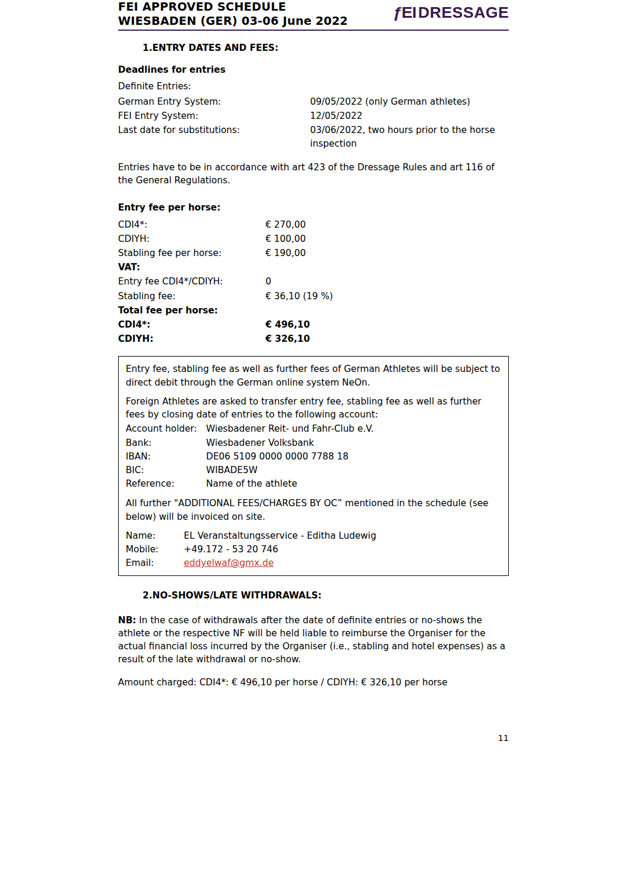FEI APPROVED SCHEDULE
WIESBADEN (GER) 03-06 June 2022
ƒEI DRESSAGE
1.ENTRY DATES AND FEES:
Deadlines for entries
Definite Entries:
German Entry System:
09/05/2022 (only German athletes)
FEI Entry System:
12/05/2022
Last date for substitutions:
03/06/2022, two hours prior to the horse inspection
Entries have to be in accordance with art 423 of the Dressage Rules and art 116 of the General Regulations.
Entry fee per horse:
CDI4*:
€ 270,00
CDIYH:
€ 100,00
Stabling fee per horse:
€ 190,00
VAT:
Entry fee CDI4*/CDIYH:
0
Stabling fee:
€ 36,10 (19 %)
Total fee per horse:
CDI4*:
€ 496,10
CDIYH:
€ 326,10
Entry fee, stabling fee as well as further fees of German Athletes will be subject to direct debit through the German online system NeOn.
Foreign Athletes are asked to transfer entry fee, stabling fee as well as further fees by closing date of entries to the following account:
| Account holder: | Wiesbadener Reit- und Fahr-Club e.V. |
| Bank: | Wiesbadener Volksbank |
| IBAN: | DE06 5109 0000 0000 7788 18 |
| BIC: | WIBADE5W |
| Reference: | Name of the athlete |
All further "ADDITIONAL FEES/CHARGES BY OC” mentioned in the schedule (see below) will be invoiced on site.
| Name: | EL Veranstaltungsservice - Editha Ludewig |
| Mobile: | +49.172 - 53 20 746 |
| Email: | eddyelwaf@gmx.de |
2.NO-SHOWS/LATE WITHDRAWALS:
NB: In the case of withdrawals after the date of definite entries or no-shows the athlete or the respective NF will be held liable to reimburse the Organiser for the actual financial loss incurred by the Organiser (i.e., stabling and hotel expenses) as a result of the late withdrawal or no-show.
Amount charged: CDI4*: € 496,10 per horse / CDIYH: € 326,10 per horse
11